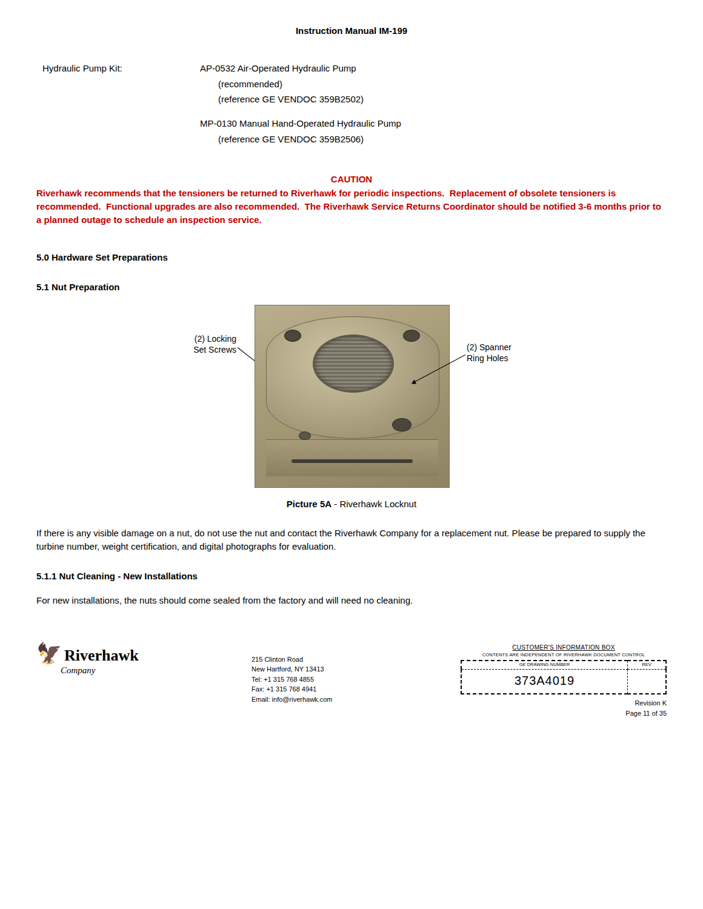Instruction Manual IM-199
Hydraulic Pump Kit:
AP-0532 Air-Operated Hydraulic Pump
(recommended)
(reference GE VENDOC 359B2502)
MP-0130 Manual Hand-Operated Hydraulic Pump
(reference GE VENDOC 359B2506)
CAUTION
Riverhawk recommends that the tensioners be returned to Riverhawk for periodic inspections. Replacement of obsolete tensioners is recommended. Functional upgrades are also recommended. The Riverhawk Service Returns Coordinator should be notified 3-6 months prior to a planned outage to schedule an inspection service.
5.0 Hardware Set Preparations
5.1 Nut Preparation
(2) Locking
Set Screws
(2) Spanner
Ring Holes
Picture 5A - Riverhawk Locknut
If there is any visible damage on a nut, do not use the nut and contact the Riverhawk Company for a replacement nut. Please be prepared to supply the turbine number, weight certification, and digital photographs for evaluation.
5.1.1 Nut Cleaning - New Installations
For new installations, the nuts should come sealed from the factory and will need no cleaning.
🦅Riverhawk
Company
215 Clinton Road
New Hartford, NY 13413
Tel: +1 315 768 4855
Fax: +1 315 768 4941
Email: info@riverhawk.com
CUSTOMER'S INFORMATION BOX
CONTENTS ARE INDEPENDENT OF RIVERHAWK DOCUMENT CONTROL
| GE DRAWING NUMBER | REV |
| --- | --- |
| 373A4019 | |
Revision K
Page 11 of 35